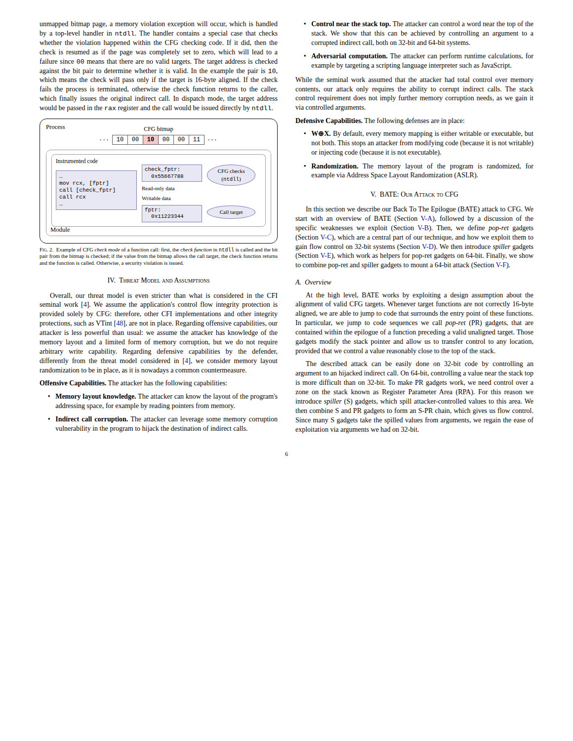unmapped bitmap page, a memory violation exception will occur, which is handled by a top-level handler in ntdll. The handler contains a special case that checks whether the violation happened within the CFG checking code. If it did, then the check is resumed as if the page was completely set to zero, which will lead to a failure since 00 means that there are no valid targets. The target address is checked against the bit pair to determine whether it is valid. In the example the pair is 10, which means the check will pass only if the target is 16-byte aligned. If the check fails the process is terminated, otherwise the check function returns to the caller, which finally issues the original indirect call. In dispatch mode, the target address would be passed in the rax register and the call would be issued directly by ntdll.
Process
CFG bitmap
···
10
00
10
00
00
11
···
Instrumented code
…
mov rcx, [fptr]
call [check_fptr]
call rcx
…
check_fptr:
0x55667788
Read-only data
Writable data
fptr:
0x11223344
CFG checks
(ntdll)
Call target
Module
Fig. 2. Example of CFG check mode of a function call: first, the check function in ntdll is called and the bit pair from the bitmap is checked; if the value from the bitmap allows the call target, the check function returns and the function is called. Otherwise, a security violation is issued.
IV. Threat Model and Assumptions
Overall, our threat model is even stricter than what is considered in the CFI seminal work [4]. We assume the application's control flow integrity protection is provided solely by CFG: therefore, other CFI implementations and other integrity protections, such as VTint [48], are not in place. Regarding offensive capabilities, our attacker is less powerful than usual: we assume the attacker has knowledge of the memory layout and a limited form of memory corruption, but we do not require arbitrary write capability. Regarding defensive capabilities by the defender, differently from the threat model considered in [4], we consider memory layout randomization to be in place, as it is nowadays a common countermeasure.
Offensive Capabilities. The attacker has the following capabilities:
Memory layout knowledge. The attacker can know the layout of the program's addressing space, for example by reading pointers from memory.
Indirect call corruption. The attacker can leverage some memory corruption vulnerability in the program to hijack the destination of indirect calls.
Control near the stack top. The attacker can control a word near the top of the stack. We show that this can be achieved by controlling an argument to a corrupted indirect call, both on 32-bit and 64-bit systems.
Adversarial computation. The attacker can perform runtime calculations, for example by targeting a scripting language interpreter such as JavaScript.
While the seminal work assumed that the attacker had total control over memory contents, our attack only requires the ability to corrupt indirect calls. The stack control requirement does not imply further memory corruption needs, as we gain it via controlled arguments.
Defensive Capabilities. The following defenses are in place:
W⊕X. By default, every memory mapping is either writable or executable, but not both. This stops an attacker from modifying code (because it is not writable) or injecting code (because it is not executable).
Randomization. The memory layout of the program is randomized, for example via Address Space Layout Randomization (ASLR).
V. BATE: Our Attack to CFG
In this section we describe our Back To The Epilogue (BATE) attack to CFG. We start with an overview of BATE (Section V-A), followed by a discussion of the specific weaknesses we exploit (Section V-B). Then, we define pop-ret gadgets (Section V-C), which are a central part of our technique, and how we exploit them to gain flow control on 32-bit systems (Section V-D). We then introduce spiller gadgets (Section V-E), which work as helpers for pop-ret gadgets on 64-bit. Finally, we show to combine pop-ret and spiller gadgets to mount a 64-bit attack (Section V-F).
A. Overview
At the high level, BATE works by exploiting a design assumption about the alignment of valid CFG targets. Whenever target functions are not correctly 16-byte aligned, we are able to jump to code that surrounds the entry point of these functions. In particular, we jump to code sequences we call pop-ret (PR) gadgets, that are contained within the epilogue of a function preceding a valid unaligned target. Those gadgets modify the stack pointer and allow us to transfer control to any location, provided that we control a value reasonably close to the top of the stack.
The described attack can be easily done on 32-bit code by controlling an argument to an hijacked indirect call. On 64-bit, controlling a value near the stack top is more difficult than on 32-bit. To make PR gadgets work, we need control over a zone on the stack known as Register Parameter Area (RPA). For this reason we introduce spiller (S) gadgets, which spill attacker-controlled values to this area. We then combine S and PR gadgets to form an S-PR chain, which gives us flow control. Since many S gadgets take the spilled values from arguments, we regain the ease of exploitation via arguments we had on 32-bit.
6